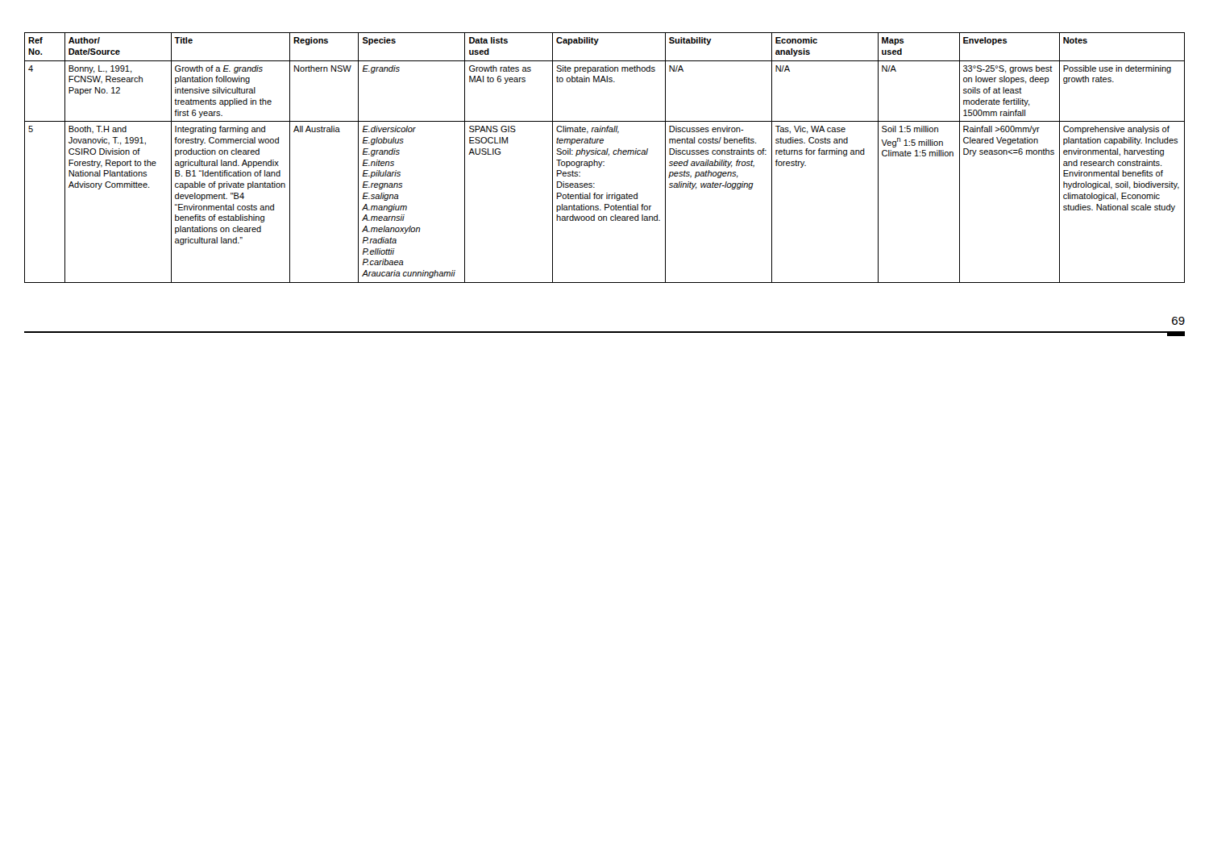| Ref No. | Author/ Date/Source | Title | Regions | Species | Data lists used | Capability | Suitability | Economic analysis | Maps used | Envelopes | Notes |
| --- | --- | --- | --- | --- | --- | --- | --- | --- | --- | --- | --- |
| 4 | Bonny, L., 1991, FCNSW, Research Paper No. 12 | Growth of a E. grandis plantation following intensive silvicultural treatments applied in the first 6 years. | Northern NSW | E.grandis | Growth rates as MAI to 6 years | Site preparation methods to obtain MAIs. | N/A | N/A | N/A | 33°S-25°S, grows best on lower slopes, deep soils of at least moderate fertility, 1500mm rainfall | Possible use in determining growth rates. |
| 5 | Booth, T.H and Jovanovic, T., 1991, CSIRO Division of Forestry, Report to the National Plantations Advisory Committee. | Integrating farming and forestry. Commercial wood production on cleared agricultural land. Appendix B. B1 “Identification of land capable of private plantation development. "B4 “Environmental costs and benefits of establishing plantations on cleared agricultural land.” | All Australia | E.diversicolor E.globulus E.grandis E.nitens E.pilularis E.regnans E.saligna A.mangium A.mearnsii A.melanoxylon P.radiata P.elliottii P.caribaea Araucaria cunninghamii | SPANS GIS ESOCLIM AUSLIG | Climate, rainfall, temperature Soil: physical, chemical Topography: Pests: Diseases: Potential for irrigated plantations. Potential for hardwood on cleared land. | Discusses environ-mental costs/ benefits. Discusses constraints of: seed availability, frost, pests, pathogens, salinity, water-logging | Tas, Vic, WA case studies. Costs and returns for farming and forestry. | Soil 1:5 million Veg n 1:5 million Climate 1:5 million | Rainfall >600mm/yr Cleared Vegetation Dry season<=6 months | Comprehensive analysis of plantation capability. Includes environmental, harvesting and research constraints. Environmental benefits of hydrological, soil, biodiversity, climatological, Economic studies. National scale study |
69